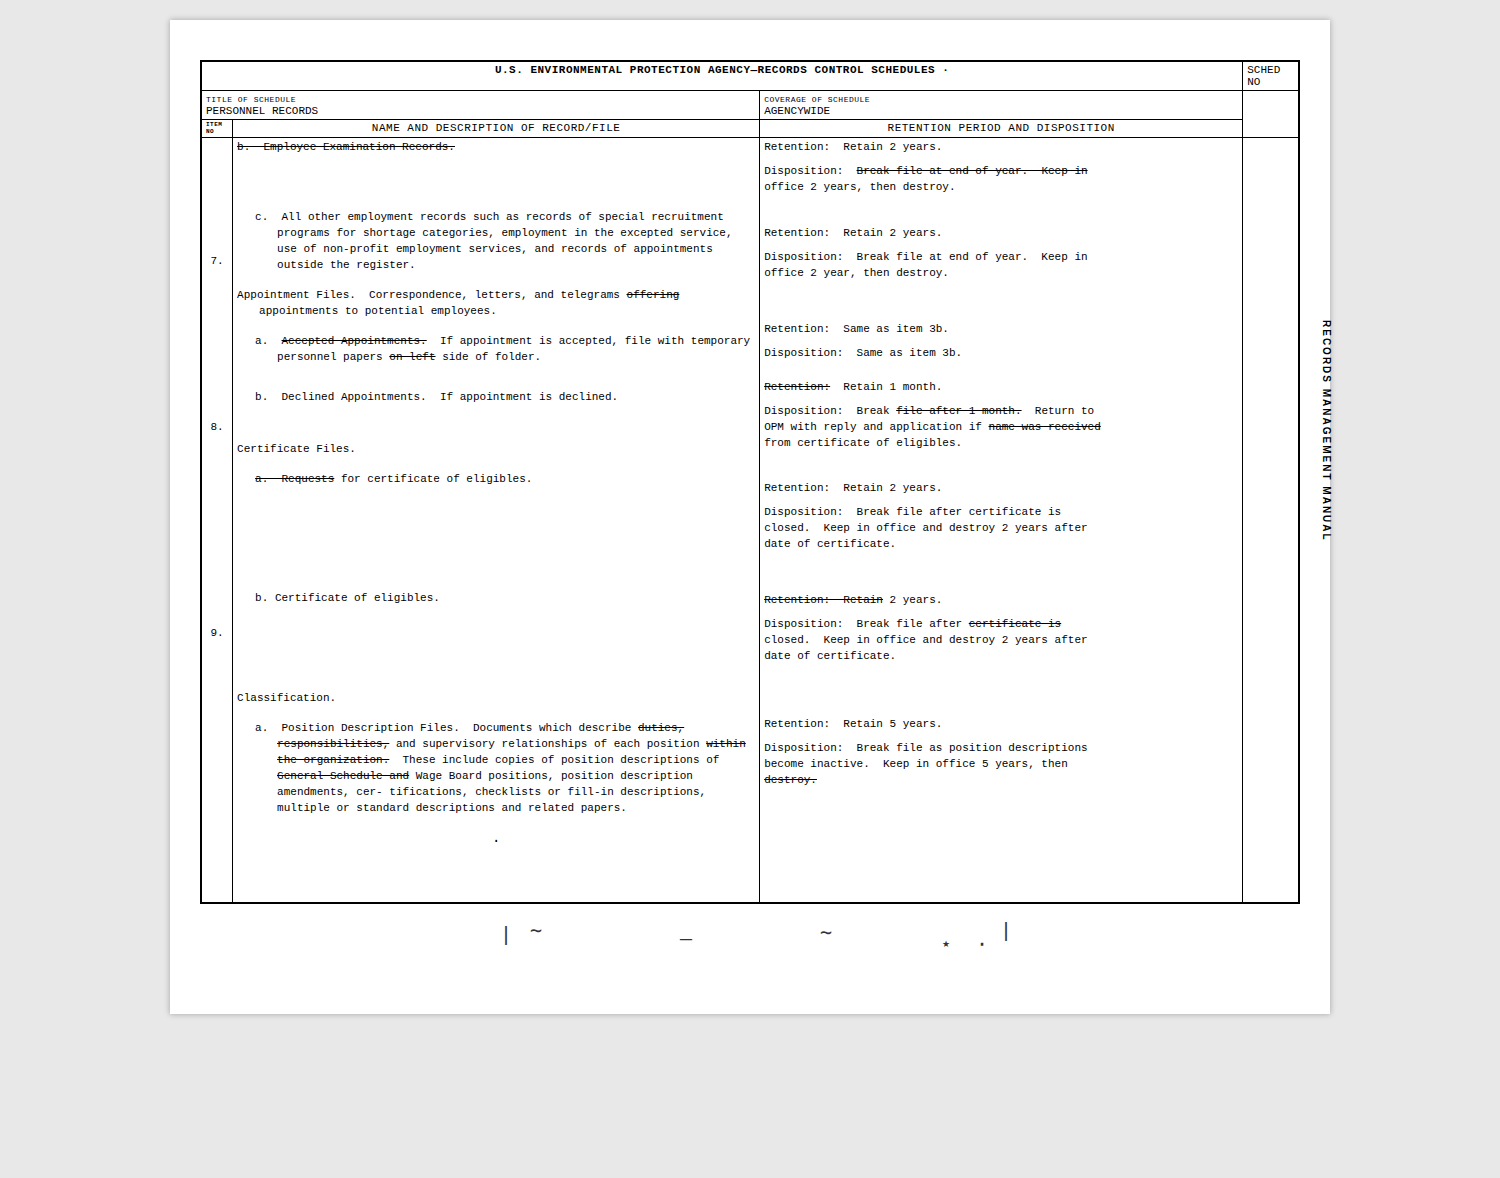| U.S. ENVIRONMENTAL PROTECTION AGENCY—RECORDS CONTROL SCHEDULES · | SCHED NO |
| TITLE OF SCHEDULE PERSONNEL RECORDS | COVERAGE OF SCHEDULE AGENCYWIDE | |
| ITEM NO | NAME AND DESCRIPTION OF RECORD/FILE | RETENTION PERIOD AND DISPOSITION |
| 7. 8. 9. | b. Employee Examination Records. c. All other employment records such as records of special recruitment programs for shortage categories, employment in the excepted service, use of non-profit employment services, and records of appointments outside the register. Appointment Files. Correspondence, letters, and telegrams offering appointments to potential employees. a. Accepted Appointments. If appointment is accepted, file with temporary personnel papers on left side of folder. b. Declined Appointments. If appointment is declined. Certificate Files. a. Requests for certificate of eligibles. b. Certificate of eligibles. Classification. a. Position Description Files. Documents which describe duties, responsibilities, and supervisory relationships of each position within the organization. These include copies of position descriptions of General Schedule and Wage Board positions, position description amendments, cer- tifications, checklists or fill-in descriptions, multiple or standard descriptions and related papers. · | Retention: Retain 2 years. Disposition: Break file at end of year. Keep in office 2 years, then destroy. Retention: Retain 2 years. Disposition: Break file at end of year. Keep in office 2 year, then destroy. Retention: Same as item 3b. Disposition: Same as item 3b. Retention: Retain 1 month. Disposition: Break file after 1 month. Return to OPM with reply and application if name was received from certificate of eligibles. Retention: Retain 2 years. Disposition: Break file after certificate is closed. Keep in office and destroy 2 years after date of certificate. Retention: Retain 2 years. Disposition: Break file after certificate is closed. Keep in office and destroy 2 years after date of certificate. Retention: Retain 5 years. Disposition: Break file as position descriptions become inactive. Keep in office 5 years, then destroy. |
RECORDS MANAGEMENT MANUAL
| ∼ — ∼ ⋆ ⋅ |